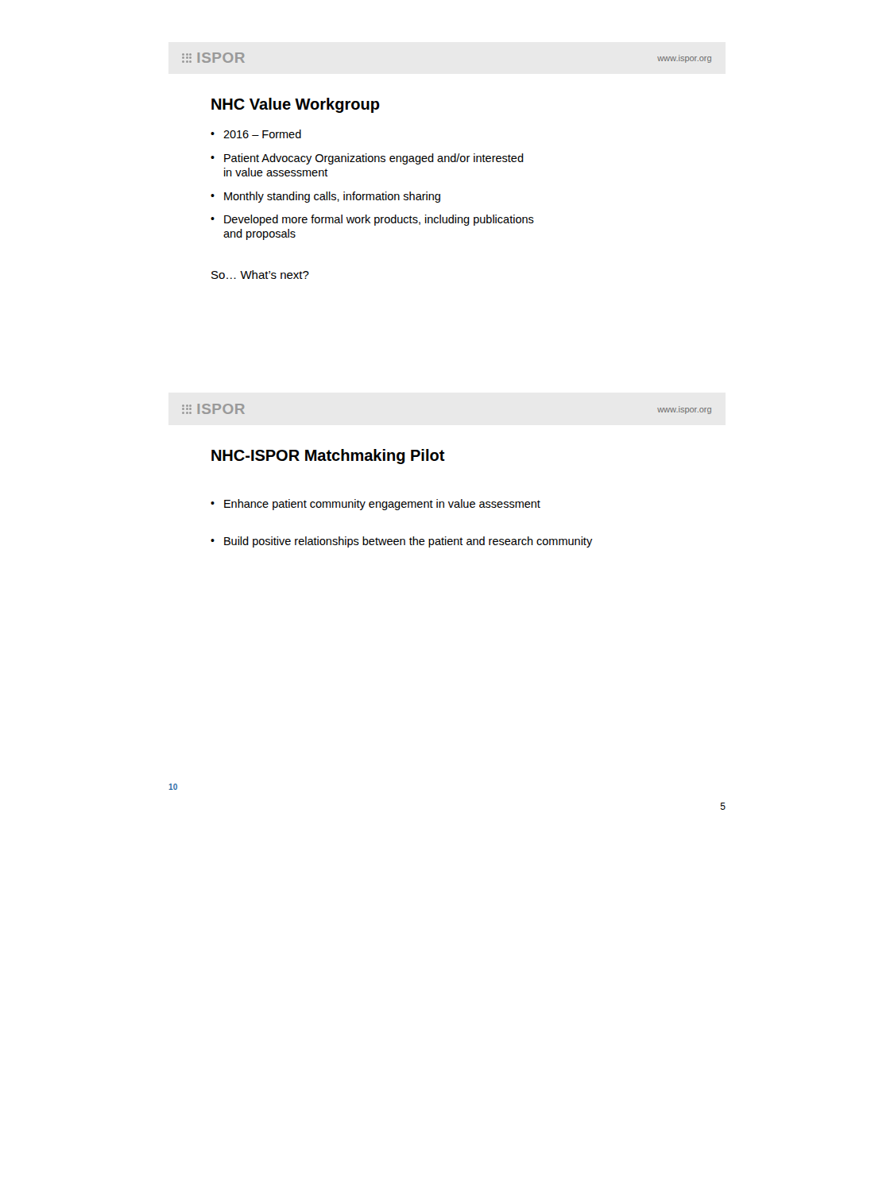ISPOR
www.ispor.org
NHC Value Workgroup
2016 – Formed
Patient Advocacy Organizations engaged and/or interested
in value assessment
Monthly standing calls, information sharing
Developed more formal work products, including publications
and proposals
So… What’s next?
ISPOR
www.ispor.org
NHC-ISPOR Matchmaking Pilot
Enhance patient community engagement in value assessment
Build positive relationships between the patient and research community
10
5